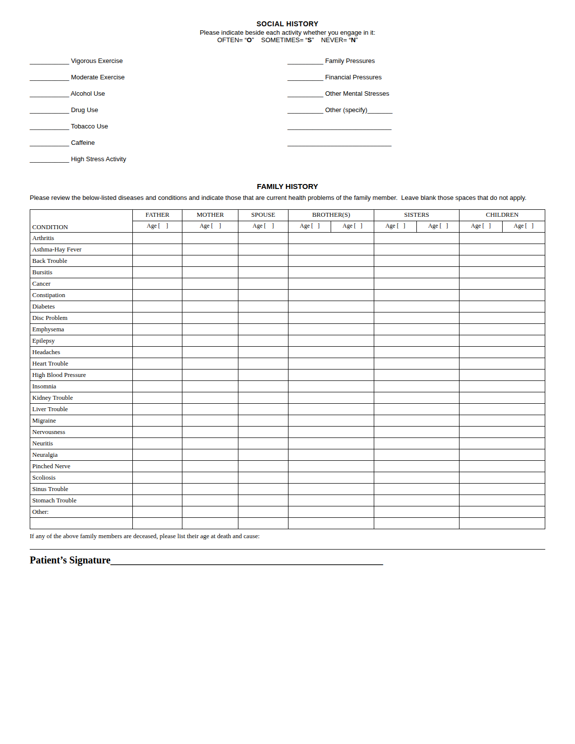SOCIAL HISTORY
Please indicate beside each activity whether you engage in it:
OFTEN= “O” SOMETIMES= “S” NEVER= “N”
| ___________ Vigorous Exercise | __________ Family Pressures |
| ___________ Moderate Exercise | __________ Financial Pressures |
| ___________ Alcohol Use | __________ Other Mental Stresses |
| ___________ Drug Use | __________ Other (specify)_______ |
| ___________ Tobacco Use | _____________________________ |
| ___________ Caffeine | _____________________________ |
| ___________ High Stress Activity | |
FAMILY HISTORY
Please review the below-listed diseases and conditions and indicate those that are current health problems of the family member. Leave blank those spaces that do not apply.
| CONDITION | FATHER | MOTHER | SPOUSE | BROTHER(S) | SISTERS | CHILDREN |
| --- | --- | --- | --- | --- | --- | --- |
| Age [ ] | Age [ ] | Age [ ] | Age [ ] | Age [ ] | Age [ ] | Age [ ] | Age [ ] | Age [ ] |
| Arthritis | | | | | | |
| Asthma-Hay Fever | | | | | | |
| Back Trouble | | | | | | |
| Bursitis | | | | | | |
| Cancer | | | | | | |
| Constipation | | | | | | |
| Diabetes | | | | | | |
| Disc Problem | | | | | | |
| Emphysema | | | | | | |
| Epilepsy | | | | | | |
| Headaches | | | | | | |
| Heart Trouble | | | | | | |
| High Blood Pressure | | | | | | |
| Insomnia | | | | | | |
| Kidney Trouble | | | | | | |
| Liver Trouble | | | | | | |
| Migraine | | | | | | |
| Nervousness | | | | | | |
| Neuritis | | | | | | |
| Neuralgia | | | | | | |
| Pinched Nerve | | | | | | |
| Scoliosis | | | | | | |
| Sinus Trouble | | | | | | |
| Stomach Trouble | | | | | | |
| Other: | | | | | | |
If any of the above family members are deceased, please list their age at death and cause:
Patient’s Signature_______________________________________________________